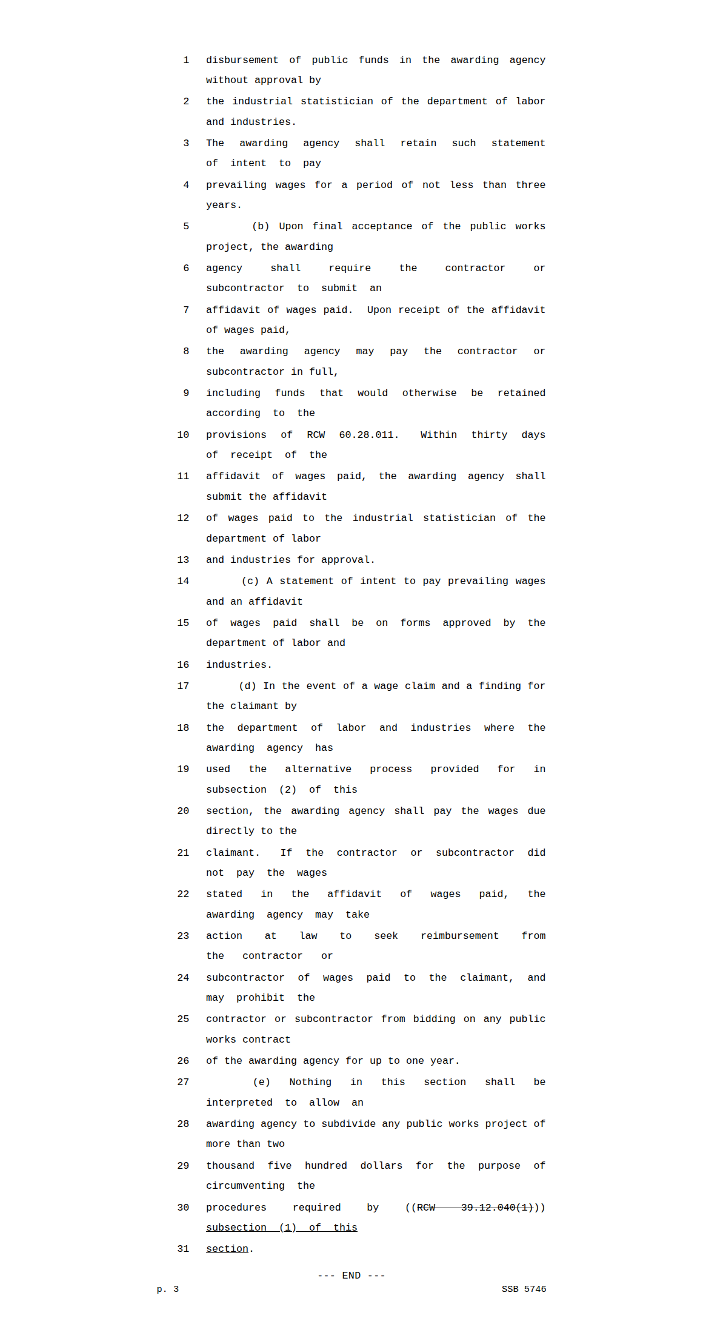| 1 | disbursement of public funds in the awarding agency without approval by |
| 2 | the industrial statistician of the department of labor and industries. |
| 3 | The awarding agency shall retain such statement of intent to pay |
| 4 | prevailing wages for a period of not less than three years. |
| 5 | (b) Upon final acceptance of the public works project, the awarding |
| 6 | agency shall require the contractor or subcontractor to submit an |
| 7 | affidavit of wages paid. Upon receipt of the affidavit of wages paid, |
| 8 | the awarding agency may pay the contractor or subcontractor in full, |
| 9 | including funds that would otherwise be retained according to the |
| 10 | provisions of RCW 60.28.011. Within thirty days of receipt of the |
| 11 | affidavit of wages paid, the awarding agency shall submit the affidavit |
| 12 | of wages paid to the industrial statistician of the department of labor |
| 13 | and industries for approval. |
| 14 | (c) A statement of intent to pay prevailing wages and an affidavit |
| 15 | of wages paid shall be on forms approved by the department of labor and |
| 16 | industries. |
| 17 | (d) In the event of a wage claim and a finding for the claimant by |
| 18 | the department of labor and industries where the awarding agency has |
| 19 | used the alternative process provided for in subsection (2) of this |
| 20 | section, the awarding agency shall pay the wages due directly to the |
| 21 | claimant. If the contractor or subcontractor did not pay the wages |
| 22 | stated in the affidavit of wages paid, the awarding agency may take |
| 23 | action at law to seek reimbursement from the contractor or |
| 24 | subcontractor of wages paid to the claimant, and may prohibit the |
| 25 | contractor or subcontractor from bidding on any public works contract |
| 26 | of the awarding agency for up to one year. |
| 27 | (e) Nothing in this section shall be interpreted to allow an |
| 28 | awarding agency to subdivide any public works project of more than two |
| 29 | thousand five hundred dollars for the purpose of circumventing the |
| 30 | procedures required by (( RCW 39.12.040(1) )) subsection (1) of this |
| 31 | section . |
--- END ---
p. 3 SSB 5746